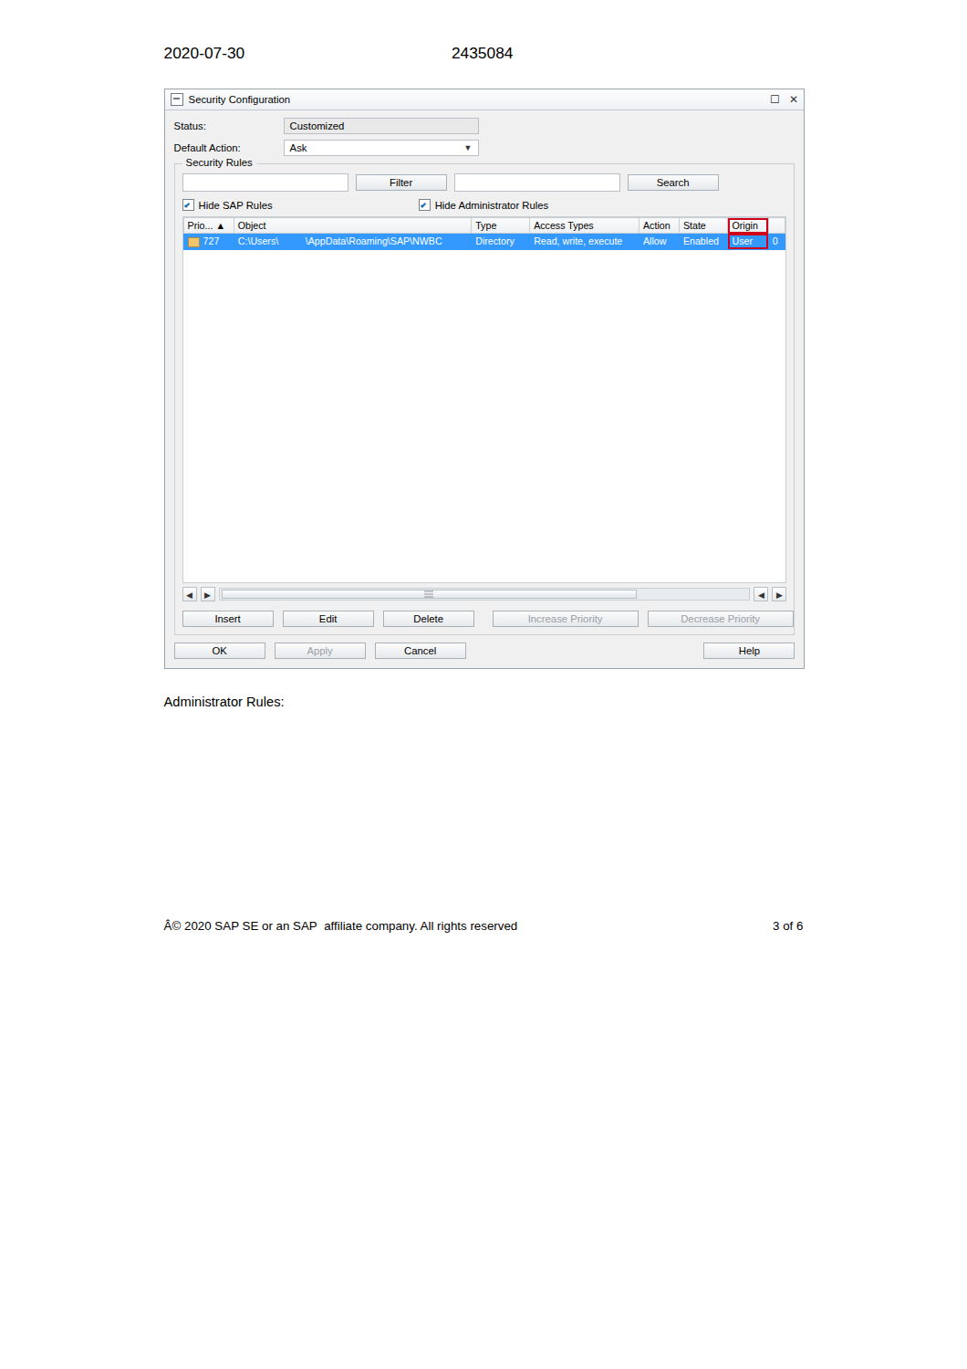2020-07-30
2435084
Security Configuration
☐ ✕
Status:
Customized
Default Action:
Ask▼
Security Rules
Filter
Search
Hide SAP Rules
Hide Administrator Rules
| Prio... ▲ | Object | Type | Access Types | Action | State | Origin | |
| --- | --- | --- | --- | --- | --- | --- | --- |
| 727 | C:\Users\ \AppData\Roaming\SAP\NWBC | Directory | Read, write, execute | Allow | Enabled | User | 0 |
◀ ▶
◀ ▶
Insert
Edit
Delete
Increase Priority
Decrease Priority
OK
Apply
Cancel
Help
Administrator Rules:
Â© 2020 SAP SE or an SAP affiliate company. All rights reserved
3 of 6